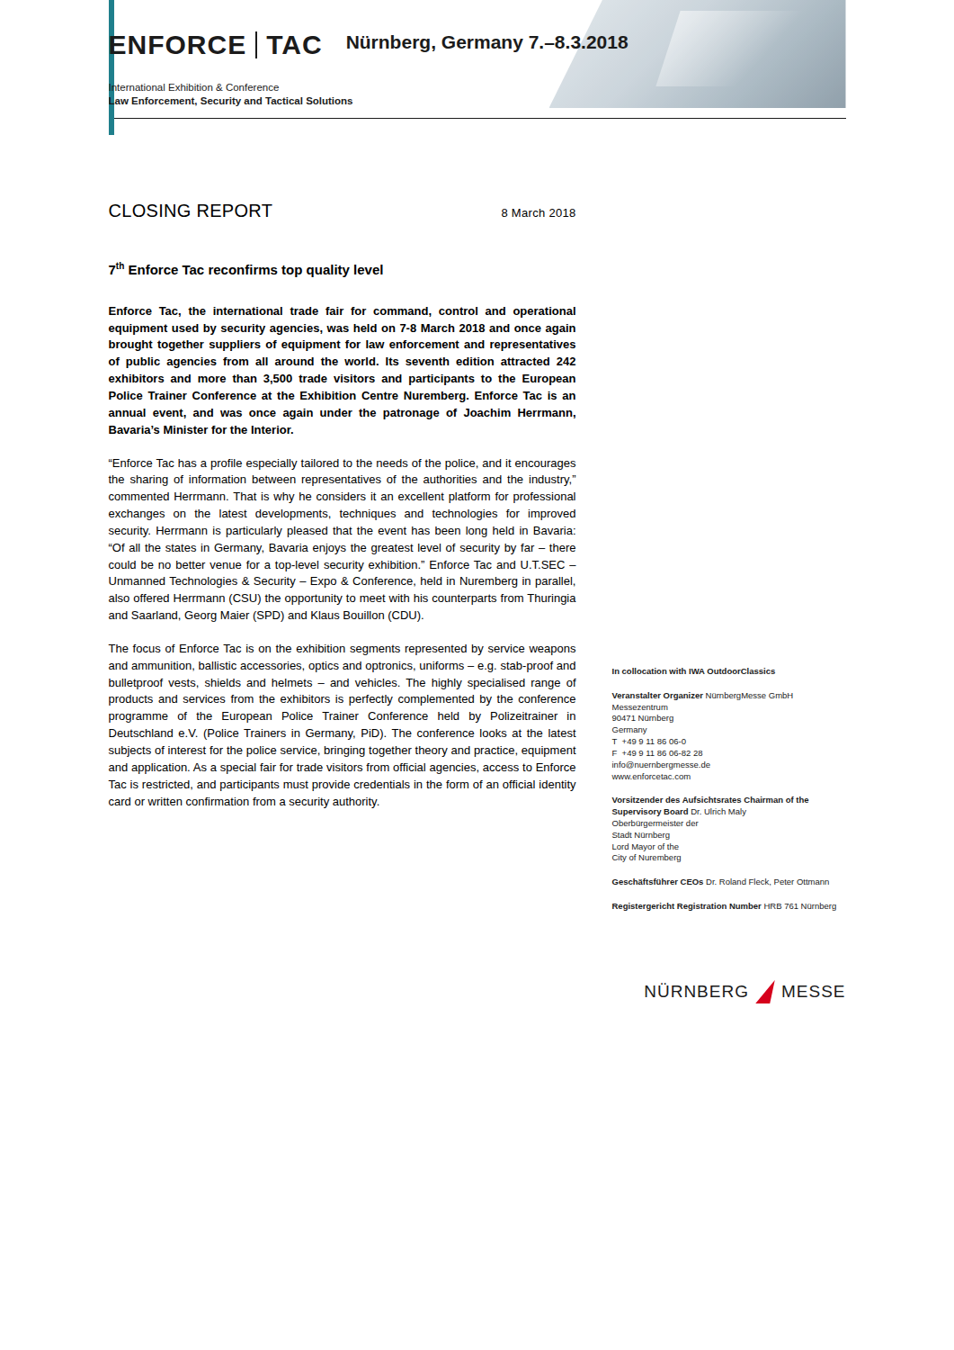ENFORCE TAC
Nürnberg, Germany 7.–8.3.2018
International Exhibition & Conference
Law Enforcement, Security and Tactical Solutions
CLOSING REPORT 8 March 2018
7th Enforce Tac reconfirms top quality level
Enforce Tac, the international trade fair for command, control and operational equipment used by security agencies, was held on 7-8 March 2018 and once again brought together suppliers of equipment for law enforcement and representatives of public agencies from all around the world. Its seventh edition attracted 242 exhibitors and more than 3,500 trade visitors and participants to the European Police Trainer Conference at the Exhibition Centre Nuremberg. Enforce Tac is an annual event, and was once again under the patronage of Joachim Herrmann, Bavaria’s Minister for the Interior.
“Enforce Tac has a profile especially tailored to the needs of the police, and it encourages the sharing of information between representatives of the authorities and the industry,” commented Herrmann. That is why he considers it an excellent platform for professional exchanges on the latest developments, techniques and technologies for improved security. Herrmann is particularly pleased that the event has been long held in Bavaria: “Of all the states in Germany, Bavaria enjoys the greatest level of security by far – there could be no better venue for a top-level security exhibition.” Enforce Tac and U.T.SEC – Unmanned Technologies & Security – Expo & Conference, held in Nuremberg in parallel, also offered Herrmann (CSU) the opportunity to meet with his counterparts from Thuringia and Saarland, Georg Maier (SPD) and Klaus Bouillon (CDU).
The focus of Enforce Tac is on the exhibition segments represented by service weapons and ammunition, ballistic accessories, optics and optronics, uniforms – e.g. stab-proof and bulletproof vests, shields and helmets – and vehicles. The highly specialised range of products and services from the exhibitors is perfectly complemented by the conference programme of the European Police Trainer Conference held by Polizeitrainer in Deutschland e.V. (Police Trainers in Germany, PiD). The conference looks at the latest subjects of interest for the police service, bringing together theory and practice, equipment and application. As a special fair for trade visitors from official agencies, access to Enforce Tac is restricted, and participants must provide credentials in the form of an official identity card or written confirmation from a security authority.
In collocation with IWA OutdoorClassics
Veranstalter Organizer NürnbergMesse GmbH
Messezentrum
90471 Nürnberg
Germany
T +49 9 11 86 06-0
F +49 9 11 86 06-82 28
info@nuernbergmesse.de
www.enforcetac.com
Vorsitzender des Aufsichtsrates Chairman of the Supervisory Board Dr. Ulrich Maly
Oberbürgermeister der
Stadt Nürnberg
Lord Mayor of the
City of Nuremberg
Geschäftsführer CEOs Dr. Roland Fleck, Peter Ottmann
Registergericht Registration Number HRB 761 Nürnberg
NÜRNBERG MESSE